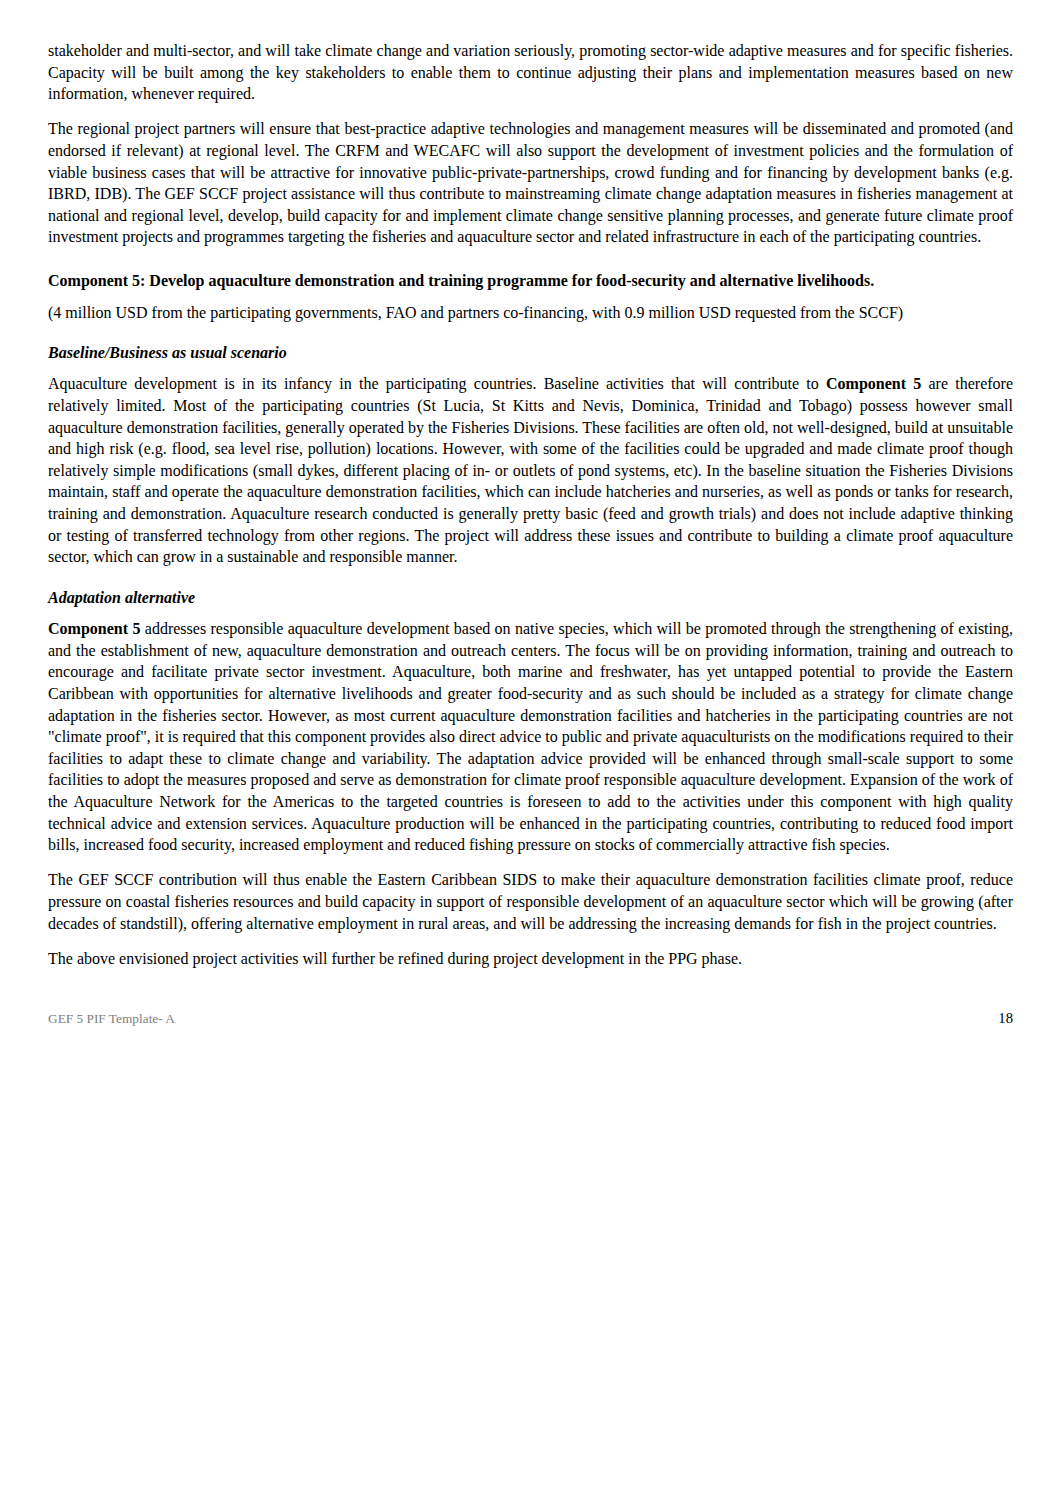stakeholder and multi-sector, and will take climate change and variation seriously, promoting sector-wide adaptive measures and for specific fisheries. Capacity will be built among the key stakeholders to enable them to continue adjusting their plans and implementation measures based on new information, whenever required.
The regional project partners will ensure that best-practice adaptive technologies and management measures will be disseminated and promoted (and endorsed if relevant) at regional level. The CRFM and WECAFC will also support the development of investment policies and the formulation of viable business cases that will be attractive for innovative public-private-partnerships, crowd funding and for financing by development banks (e.g. IBRD, IDB). The GEF SCCF project assistance will thus contribute to mainstreaming climate change adaptation measures in fisheries management at national and regional level, develop, build capacity for and implement climate change sensitive planning processes, and generate future climate proof investment projects and programmes targeting the fisheries and aquaculture sector and related infrastructure in each of the participating countries.
Component 5: Develop aquaculture demonstration and training programme for food-security and alternative livelihoods.
(4 million USD from the participating governments, FAO and partners co-financing, with 0.9 million USD requested from the SCCF)
Baseline/Business as usual scenario
Aquaculture development is in its infancy in the participating countries. Baseline activities that will contribute to Component 5 are therefore relatively limited. Most of the participating countries (St Lucia, St Kitts and Nevis, Dominica, Trinidad and Tobago) possess however small aquaculture demonstration facilities, generally operated by the Fisheries Divisions. These facilities are often old, not well-designed, build at unsuitable and high risk (e.g. flood, sea level rise, pollution) locations. However, with some of the facilities could be upgraded and made climate proof though relatively simple modifications (small dykes, different placing of in- or outlets of pond systems, etc). In the baseline situation the Fisheries Divisions maintain, staff and operate the aquaculture demonstration facilities, which can include hatcheries and nurseries, as well as ponds or tanks for research, training and demonstration. Aquaculture research conducted is generally pretty basic (feed and growth trials) and does not include adaptive thinking or testing of transferred technology from other regions. The project will address these issues and contribute to building a climate proof aquaculture sector, which can grow in a sustainable and responsible manner.
Adaptation alternative
Component 5 addresses responsible aquaculture development based on native species, which will be promoted through the strengthening of existing, and the establishment of new, aquaculture demonstration and outreach centers. The focus will be on providing information, training and outreach to encourage and facilitate private sector investment. Aquaculture, both marine and freshwater, has yet untapped potential to provide the Eastern Caribbean with opportunities for alternative livelihoods and greater food-security and as such should be included as a strategy for climate change adaptation in the fisheries sector. However, as most current aquaculture demonstration facilities and hatcheries in the participating countries are not "climate proof", it is required that this component provides also direct advice to public and private aquaculturists on the modifications required to their facilities to adapt these to climate change and variability. The adaptation advice provided will be enhanced through small-scale support to some facilities to adopt the measures proposed and serve as demonstration for climate proof responsible aquaculture development. Expansion of the work of the Aquaculture Network for the Americas to the targeted countries is foreseen to add to the activities under this component with high quality technical advice and extension services. Aquaculture production will be enhanced in the participating countries, contributing to reduced food import bills, increased food security, increased employment and reduced fishing pressure on stocks of commercially attractive fish species.
The GEF SCCF contribution will thus enable the Eastern Caribbean SIDS to make their aquaculture demonstration facilities climate proof, reduce pressure on coastal fisheries resources and build capacity in support of responsible development of an aquaculture sector which will be growing (after decades of standstill), offering alternative employment in rural areas, and will be addressing the increasing demands for fish in the project countries.
The above envisioned project activities will further be refined during project development in the PPG phase.
GEF 5 PIF Template- A 18